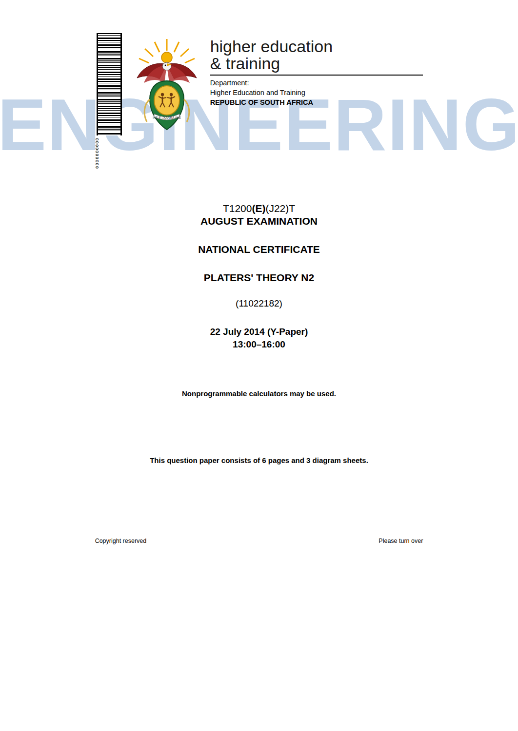ENGINEERING
0000000000
!KE E: /XARRA //KE
higher education
& training
Department:
Higher Education and Training
REPUBLIC OF SOUTH AFRICA
T1200(E)(J22)T
AUGUST EXAMINATION
NATIONAL CERTIFICATE
PLATERS' THEORY N2
(11022182)
22 July 2014 (Y-Paper)
13:00–16:00
Nonprogrammable calculators may be used.
This question paper consists of 6 pages and 3 diagram sheets.
Copyright reserved
Please turn over